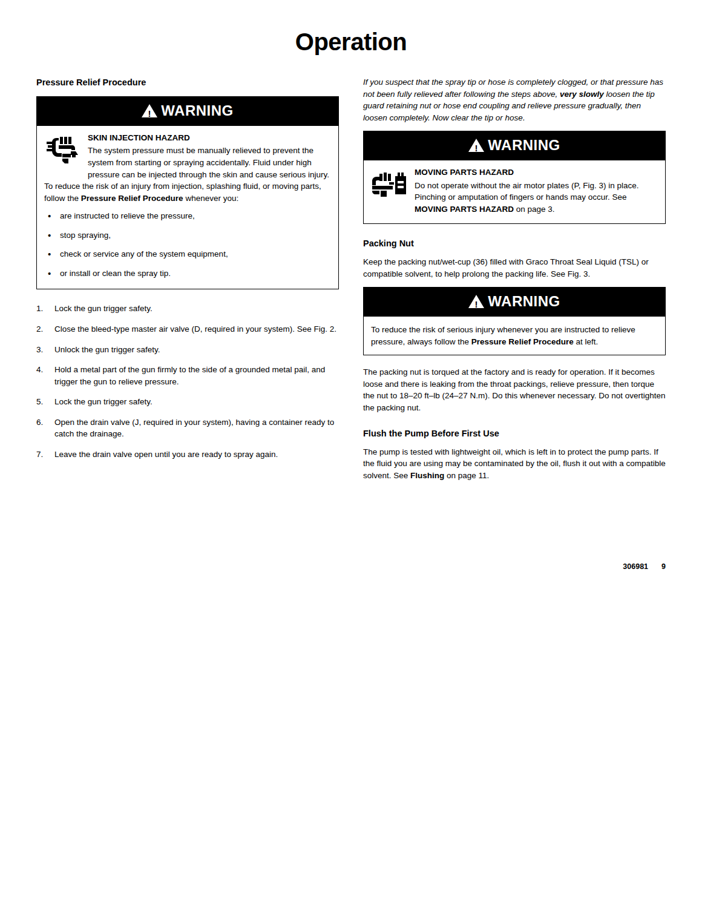Operation
Pressure Relief Procedure
WARNING
SKIN INJECTION HAZARD
The system pressure must be manually relieved to prevent the system from starting or spraying accidentally. Fluid under high pressure can be injected through the skin and cause serious injury. To reduce the risk of an injury from injection, splashing fluid, or moving parts, follow the Pressure Relief Procedure whenever you:
are instructed to relieve the pressure,
stop spraying,
check or service any of the system equipment,
or install or clean the spray tip.
Lock the gun trigger safety.
Close the bleed-type master air valve (D, required in your system). See Fig. 2.
Unlock the gun trigger safety.
Hold a metal part of the gun firmly to the side of a grounded metal pail, and trigger the gun to relieve pressure.
Lock the gun trigger safety.
Open the drain valve (J, required in your system), having a container ready to catch the drainage.
Leave the drain valve open until you are ready to spray again.
If you suspect that the spray tip or hose is completely clogged, or that pressure has not been fully relieved after following the steps above, very slowly loosen the tip guard retaining nut or hose end coupling and relieve pressure gradually, then loosen completely. Now clear the tip or hose.
WARNING
MOVING PARTS HAZARD
Do not operate without the air motor plates (P, Fig. 3) in place. Pinching or amputation of fingers or hands may occur. See MOVING PARTS HAZARD on page 3.
Packing Nut
Keep the packing nut/wet-cup (36) filled with Graco Throat Seal Liquid (TSL) or compatible solvent, to help prolong the packing life. See Fig. 3.
WARNING
To reduce the risk of serious injury whenever you are instructed to relieve pressure, always follow the Pressure Relief Procedure at left.
The packing nut is torqued at the factory and is ready for operation. If it becomes loose and there is leaking from the throat packings, relieve pressure, then torque the nut to 18–20 ft–lb (24–27 N.m). Do this whenever necessary. Do not overtighten the packing nut.
Flush the Pump Before First Use
The pump is tested with lightweight oil, which is left in to protect the pump parts. If the fluid you are using may be contaminated by the oil, flush it out with a compatible solvent. See Flushing on page 11.
3069819